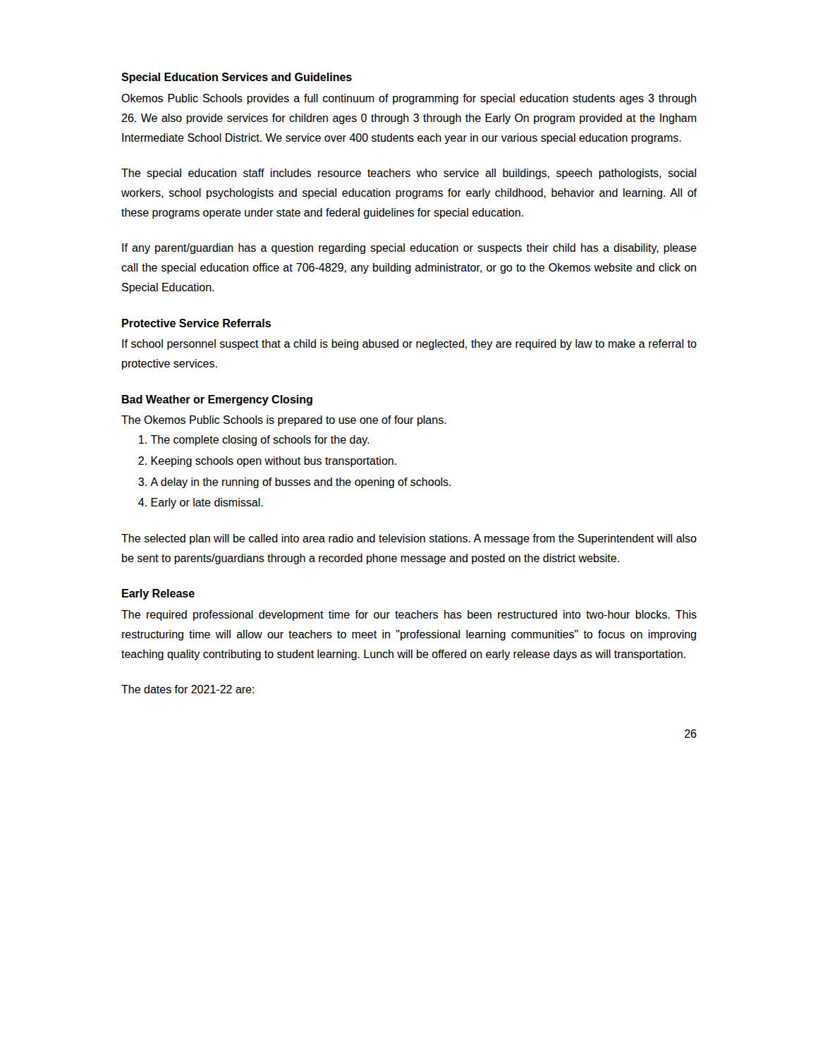Special Education Services and Guidelines
Okemos Public Schools provides a full continuum of programming for special education students ages 3 through 26. We also provide services for children ages 0 through 3 through the Early On program provided at the Ingham Intermediate School District. We service over 400 students each year in our various special education programs.
The special education staff includes resource teachers who service all buildings, speech pathologists, social workers, school psychologists and special education programs for early childhood, behavior and learning. All of these programs operate under state and federal guidelines for special education.
If any parent/guardian has a question regarding special education or suspects their child has a disability, please call the special education office at 706-4829, any building administrator, or go to the Okemos website and click on Special Education.
Protective Service Referrals
If school personnel suspect that a child is being abused or neglected, they are required by law to make a referral to protective services.
Bad Weather or Emergency Closing
The Okemos Public Schools is prepared to use one of four plans.
The complete closing of schools for the day.
Keeping schools open without bus transportation.
A delay in the running of busses and the opening of schools.
Early or late dismissal.
The selected plan will be called into area radio and television stations. A message from the Superintendent will also be sent to parents/guardians through a recorded phone message and posted on the district website.
Early Release
The required professional development time for our teachers has been restructured into two-hour blocks. This restructuring time will allow our teachers to meet in "professional learning communities" to focus on improving teaching quality contributing to student learning. Lunch will be offered on early release days as will transportation.
The dates for 2021-22 are:
26